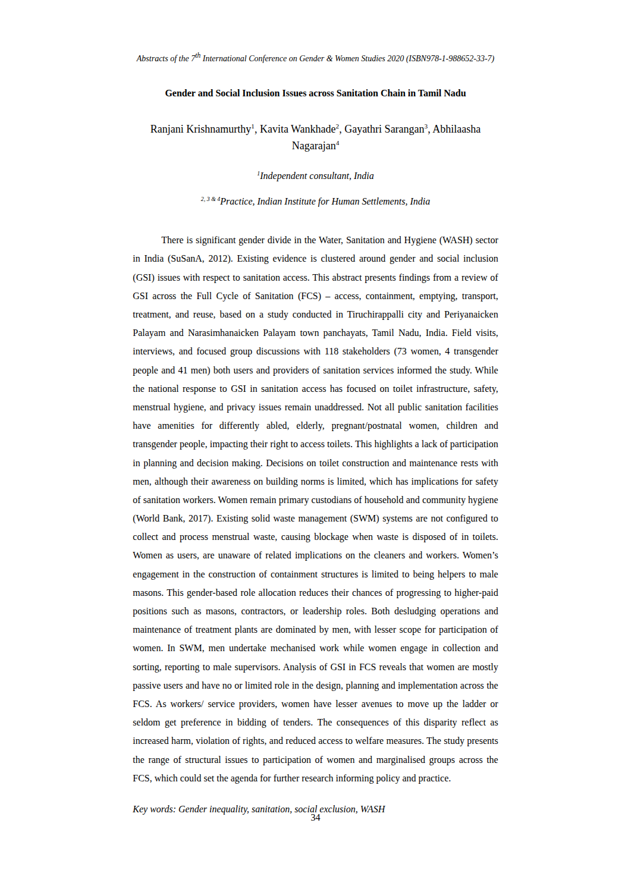Abstracts of the 7th International Conference on Gender & Women Studies 2020 (ISBN978-1-988652-33-7)
Gender and Social Inclusion Issues across Sanitation Chain in Tamil Nadu
Ranjani Krishnamurthy1, Kavita Wankhade2, Gayathri Sarangan3, Abhilaasha Nagarajan4
1Independent consultant, India
2, 3 & 4Practice, Indian Institute for Human Settlements, India
There is significant gender divide in the Water, Sanitation and Hygiene (WASH) sector in India (SuSanA, 2012). Existing evidence is clustered around gender and social inclusion (GSI) issues with respect to sanitation access. This abstract presents findings from a review of GSI across the Full Cycle of Sanitation (FCS) – access, containment, emptying, transport, treatment, and reuse, based on a study conducted in Tiruchirappalli city and Periyanaicken Palayam and Narasimhanaicken Palayam town panchayats, Tamil Nadu, India. Field visits, interviews, and focused group discussions with 118 stakeholders (73 women, 4 transgender people and 41 men) both users and providers of sanitation services informed the study. While the national response to GSI in sanitation access has focused on toilet infrastructure, safety, menstrual hygiene, and privacy issues remain unaddressed. Not all public sanitation facilities have amenities for differently abled, elderly, pregnant/postnatal women, children and transgender people, impacting their right to access toilets. This highlights a lack of participation in planning and decision making. Decisions on toilet construction and maintenance rests with men, although their awareness on building norms is limited, which has implications for safety of sanitation workers. Women remain primary custodians of household and community hygiene (World Bank, 2017). Existing solid waste management (SWM) systems are not configured to collect and process menstrual waste, causing blockage when waste is disposed of in toilets. Women as users, are unaware of related implications on the cleaners and workers. Women’s engagement in the construction of containment structures is limited to being helpers to male masons. This gender-based role allocation reduces their chances of progressing to higher-paid positions such as masons, contractors, or leadership roles. Both desludging operations and maintenance of treatment plants are dominated by men, with lesser scope for participation of women. In SWM, men undertake mechanised work while women engage in collection and sorting, reporting to male supervisors. Analysis of GSI in FCS reveals that women are mostly passive users and have no or limited role in the design, planning and implementation across the FCS. As workers/ service providers, women have lesser avenues to move up the ladder or seldom get preference in bidding of tenders. The consequences of this disparity reflect as increased harm, violation of rights, and reduced access to welfare measures. The study presents the range of structural issues to participation of women and marginalised groups across the FCS, which could set the agenda for further research informing policy and practice.
Key words: Gender inequality, sanitation, social exclusion, WASH
34